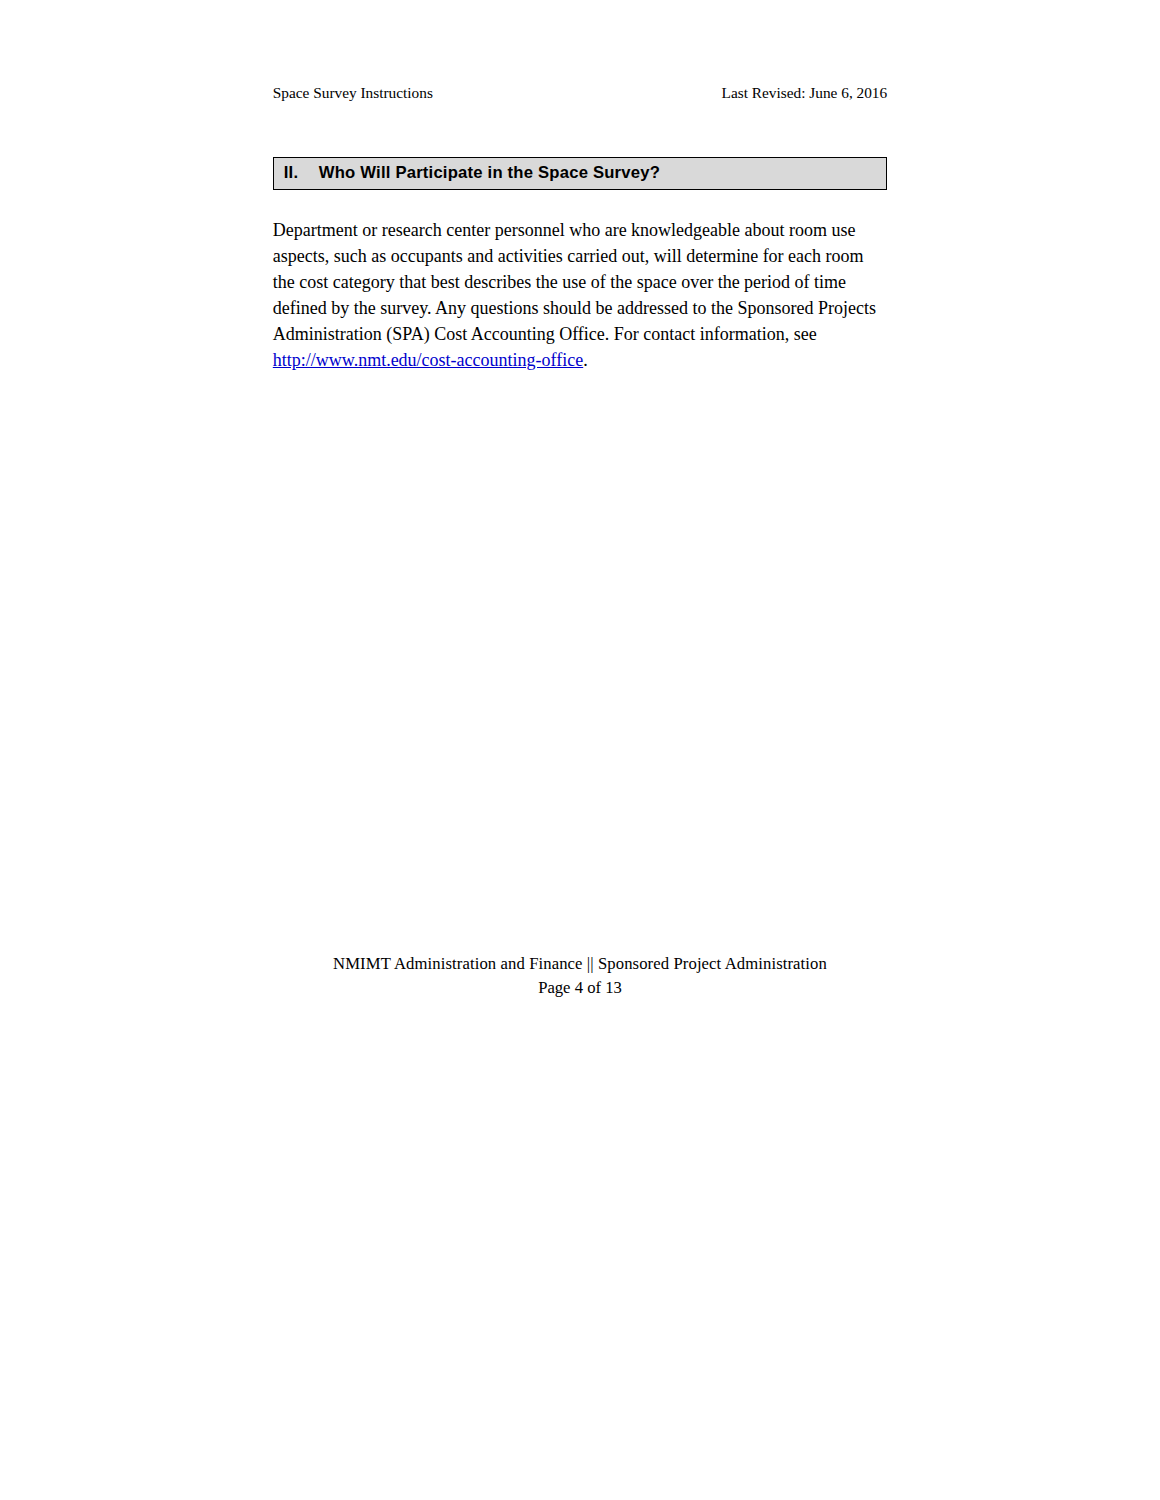Space Survey Instructions
Last Revised: June 6, 2016
II. Who Will Participate in the Space Survey?
Department or research center personnel who are knowledgeable about room use aspects, such as occupants and activities carried out, will determine for each room the cost category that best describes the use of the space over the period of time defined by the survey. Any questions should be addressed to the Sponsored Projects Administration (SPA) Cost Accounting Office. For contact information, see http://www.nmt.edu/cost-accounting-office.
NMIMT Administration and Finance || Sponsored Project Administration
Page 4 of 13